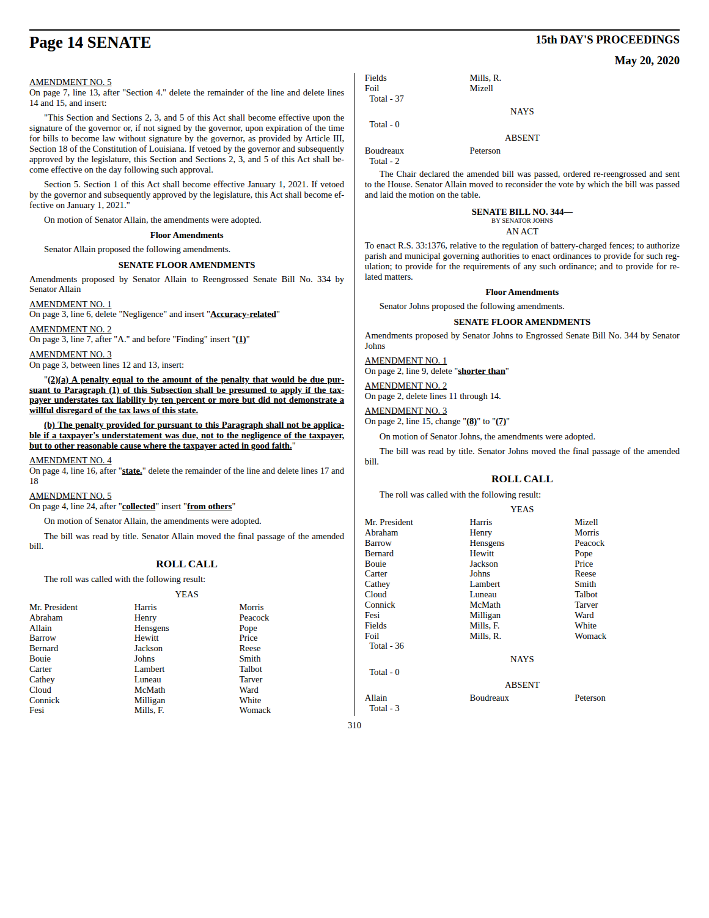Page 14 SENATE
15th DAY'S PROCEEDINGS
May 20, 2020
AMENDMENT NO. 5
On page 7, line 13, after "Section 4." delete the remainder of the line and delete lines 14 and 15, and insert:
"This Section and Sections 2, 3, and 5 of this Act shall become effective upon the signature of the governor or, if not signed by the governor, upon expiration of the time for bills to become law without signature by the governor, as provided by Article III, Section 18 of the Constitution of Louisiana. If vetoed by the governor and subsequently approved by the legislature, this Section and Sections 2, 3, and 5 of this Act shall become effective on the day following such approval.
Section 5. Section 1 of this Act shall become effective January 1, 2021. If vetoed by the governor and subsequently approved by the legislature, this Act shall become effective on January 1, 2021."
On motion of Senator Allain, the amendments were adopted.
Floor Amendments
Senator Allain proposed the following amendments.
SENATE FLOOR AMENDMENTS
Amendments proposed by Senator Allain to Reengrossed Senate Bill No. 334 by Senator Allain
AMENDMENT NO. 1
On page 3, line 6, delete "Negligence" and insert "Accuracy-related"
AMENDMENT NO. 2
On page 3, line 7, after "A." and before "Finding" insert "(1)"
AMENDMENT NO. 3
On page 3, between lines 12 and 13, insert:
"(2)(a) A penalty equal to the amount of the penalty that would be due pursuant to Paragraph (1) of this Subsection shall be presumed to apply if the taxpayer understates tax liability by ten percent or more but did not demonstrate a willful disregard of the tax laws of this state.
(b) The penalty provided for pursuant to this Paragraph shall not be applicable if a taxpayer's understatement was due, not to the negligence of the taxpayer, but to other reasonable cause where the taxpayer acted in good faith."
AMENDMENT NO. 4
On page 4, line 16, after "state." delete the remainder of the line and delete lines 17 and 18
AMENDMENT NO. 5
On page 4, line 24, after "collected" insert "from others"
On motion of Senator Allain, the amendments were adopted.
The bill was read by title. Senator Allain moved the final passage of the amended bill.
ROLL CALL
The roll was called with the following result:
YEAS
| Mr. President | Harris | Morris |
| Abraham | Henry | Peacock |
| Allain | Hensgens | Pope |
| Barrow | Hewitt | Price |
| Bernard | Jackson | Reese |
| Bouie | Johns | Smith |
| Carter | Lambert | Talbot |
| Cathey | Luneau | Tarver |
| Cloud | McMath | Ward |
| Connick | Milligan | White |
| Fesi | Mills, F. | Womack |
| Fields | Mills, R. | |
| Foil | Mizell | |
Total - 37
NAYS
Total - 0
ABSENT
| Boudreaux | Peterson | |
Total - 2
The Chair declared the amended bill was passed, ordered re-reengrossed and sent to the House. Senator Allain moved to reconsider the vote by which the bill was passed and laid the motion on the table.
SENATE BILL NO. 344—
BY SENATOR JOHNS
AN ACT
To enact R.S. 33:1376, relative to the regulation of battery-charged fences; to authorize parish and municipal governing authorities to enact ordinances to provide for such regulation; to provide for the requirements of any such ordinance; and to provide for related matters.
Floor Amendments
Senator Johns proposed the following amendments.
SENATE FLOOR AMENDMENTS
Amendments proposed by Senator Johns to Engrossed Senate Bill No. 344 by Senator Johns
AMENDMENT NO. 1
On page 2, line 9, delete "shorter than"
AMENDMENT NO. 2
On page 2, delete lines 11 through 14.
AMENDMENT NO. 3
On page 2, line 15, change "(8)" to "(7)"
On motion of Senator Johns, the amendments were adopted.
The bill was read by title. Senator Johns moved the final passage of the amended bill.
ROLL CALL
The roll was called with the following result:
YEAS
| Mr. President | Harris | Mizell |
| Abraham | Henry | Morris |
| Barrow | Hensgens | Peacock |
| Bernard | Hewitt | Pope |
| Bouie | Jackson | Price |
| Carter | Johns | Reese |
| Cathey | Lambert | Smith |
| Cloud | Luneau | Talbot |
| Connick | McMath | Tarver |
| Fesi | Milligan | Ward |
| Fields | Mills, F. | White |
| Foil | Mills, R. | Womack |
Total - 36
NAYS
Total - 0
ABSENT
| Allain | Boudreaux | Peterson |
Total - 3
310